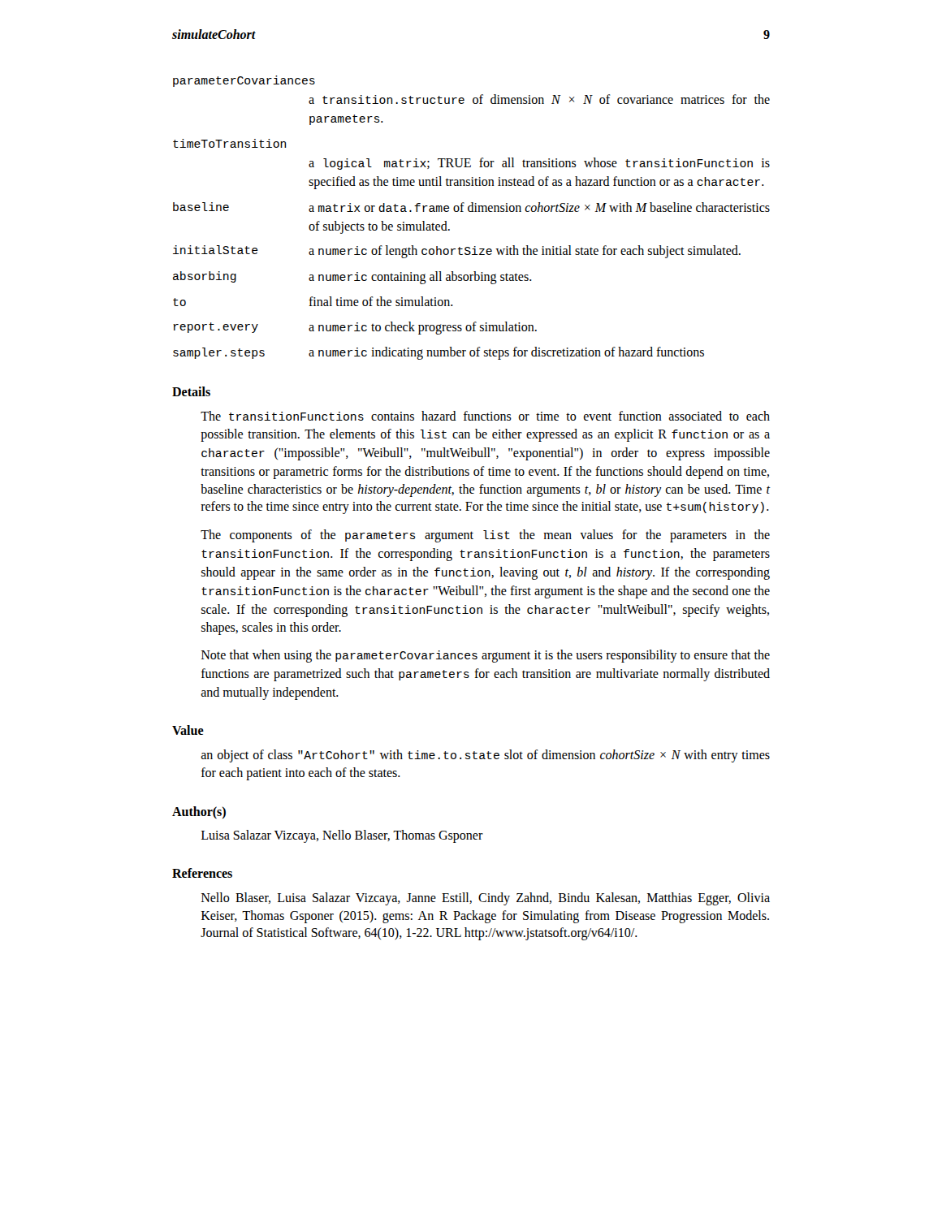simulateCohort 9
parameterCovariances
a transition.structure of dimension N × N of covariance matrices for the parameters.
timeToTransition
a logical matrix; TRUE for all transitions whose transitionFunction is specified as the time until transition instead of as a hazard function or as a character.
baseline
a matrix or data.frame of dimension cohortSize × M with M baseline characteristics of subjects to be simulated.
initialState
a numeric of length cohortSize with the initial state for each subject simulated.
absorbing
a numeric containing all absorbing states.
to
final time of the simulation.
report.every
a numeric to check progress of simulation.
sampler.steps
a numeric indicating number of steps for discretization of hazard functions
Details
The transitionFunctions contains hazard functions or time to event function associated to each possible transition. The elements of this list can be either expressed as an explicit R function or as a character ("impossible", "Weibull", "multWeibull", "exponential") in order to express impossible transitions or parametric forms for the distributions of time to event. If the functions should depend on time, baseline characteristics or be history-dependent, the function arguments t, bl or history can be used. Time t refers to the time since entry into the current state. For the time since the initial state, use t+sum(history).
The components of the parameters argument list the mean values for the parameters in the transitionFunction. If the corresponding transitionFunction is a function, the parameters should appear in the same order as in the function, leaving out t, bl and history. If the corresponding transitionFunction is the character "Weibull", the first argument is the shape and the second one the scale. If the corresponding transitionFunction is the character "multWeibull", specify weights, shapes, scales in this order.
Note that when using the parameterCovariances argument it is the users responsibility to ensure that the functions are parametrized such that parameters for each transition are multivariate normally distributed and mutually independent.
Value
an object of class "ArtCohort" with time.to.state slot of dimension cohortSize × N with entry times for each patient into each of the states.
Author(s)
Luisa Salazar Vizcaya, Nello Blaser, Thomas Gsponer
References
Nello Blaser, Luisa Salazar Vizcaya, Janne Estill, Cindy Zahnd, Bindu Kalesan, Matthias Egger, Olivia Keiser, Thomas Gsponer (2015). gems: An R Package for Simulating from Disease Progression Models. Journal of Statistical Software, 64(10), 1-22. URL http://www.jstatsoft.org/v64/i10/.